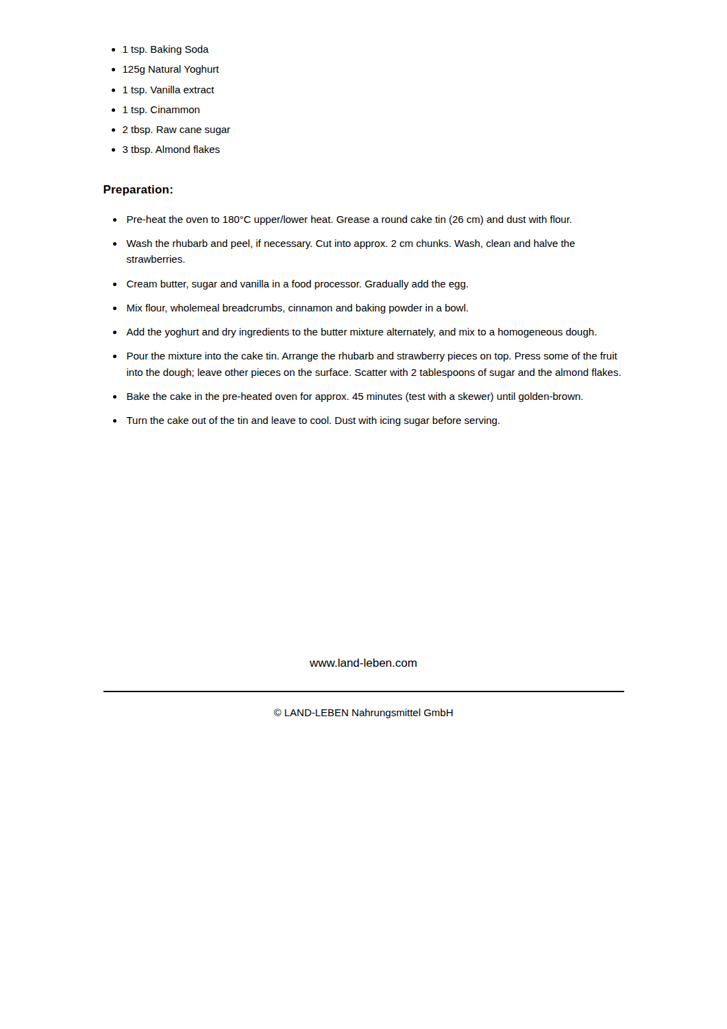1 tsp. Baking Soda
125g Natural Yoghurt
1 tsp. Vanilla extract
1 tsp. Cinammon
2 tbsp. Raw cane sugar
3 tbsp. Almond flakes
Preparation:
Pre-heat the oven to 180°C upper/lower heat. Grease a round cake tin (26 cm) and dust with flour.
Wash the rhubarb and peel, if necessary. Cut into approx. 2 cm chunks. Wash, clean and halve the strawberries.
Cream butter, sugar and vanilla in a food processor. Gradually add the egg.
Mix flour, wholemeal breadcrumbs, cinnamon and baking powder in a bowl.
Add the yoghurt and dry ingredients to the butter mixture alternately, and mix to a homogeneous dough.
Pour the mixture into the cake tin. Arrange the rhubarb and strawberry pieces on top. Press some of the fruit into the dough; leave other pieces on the surface. Scatter with 2 tablespoons of sugar and the almond flakes.
Bake the cake in the pre-heated oven for approx. 45 minutes (test with a skewer) until golden-brown.
Turn the cake out of the tin and leave to cool. Dust with icing sugar before serving.
www.land-leben.com
© LAND-LEBEN Nahrungsmittel GmbH